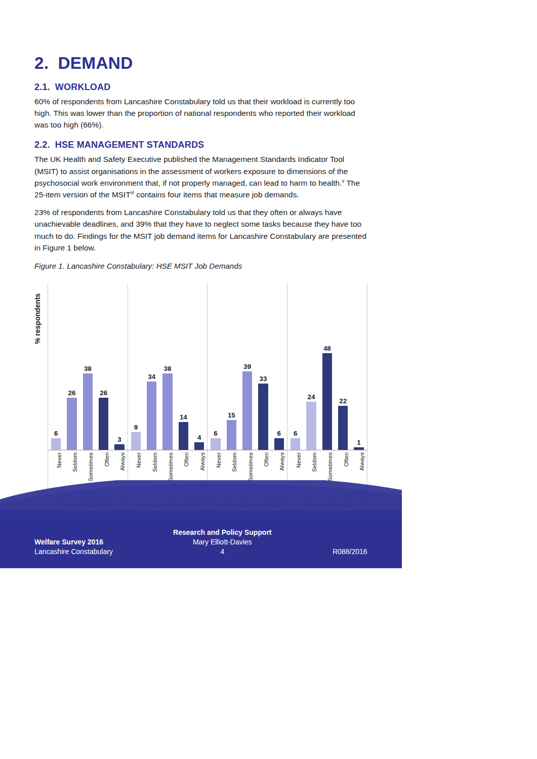2. DEMAND
2.1. WORKLOAD
60% of respondents from Lancashire Constabulary told us that their workload is currently too high. This was lower than the proportion of national respondents who reported their workload was too high (66%).
2.2. HSE MANAGEMENT STANDARDS
The UK Health and Safety Executive published the Management Standards Indicator Tool (MSIT) to assist organisations in the assessment of workers exposure to dimensions of the psychosocial work environment that, if not properly managed, can lead to harm to health.v The 25-item version of the MSITvi contains four items that measure job demands.
23% of respondents from Lancashire Constabulary told us that they often or always have unachievable deadlines, and 39% that they have to neglect some tasks because they have too much to do. Findings for the MSIT job demand items for Lancashire Constabulary are presented in Figure 1 below.
Figure 1. Lancashire Constabulary: HSE MSIT Job Demands
% respondents
6
26
38
26
3
9
34
38
14
4
6
15
39
33
6
6
24
48
22
1
Never
Seldom
Sometimes
Often
Always
Never
Seldom
Sometimes
Often
Always
Never
Seldom
Sometimes
Often
Always
Never
Seldom
Sometimes
Often
Always
I have unrealistic time pressures
I am pressured to work long hours
I have to neglect some tasks because I have too much to do
I have unachievable deadlines
Welfare Survey 2016
Lancashire Constabulary
Research and Policy Support
Mary Elliott-Davies
4
R088/2016